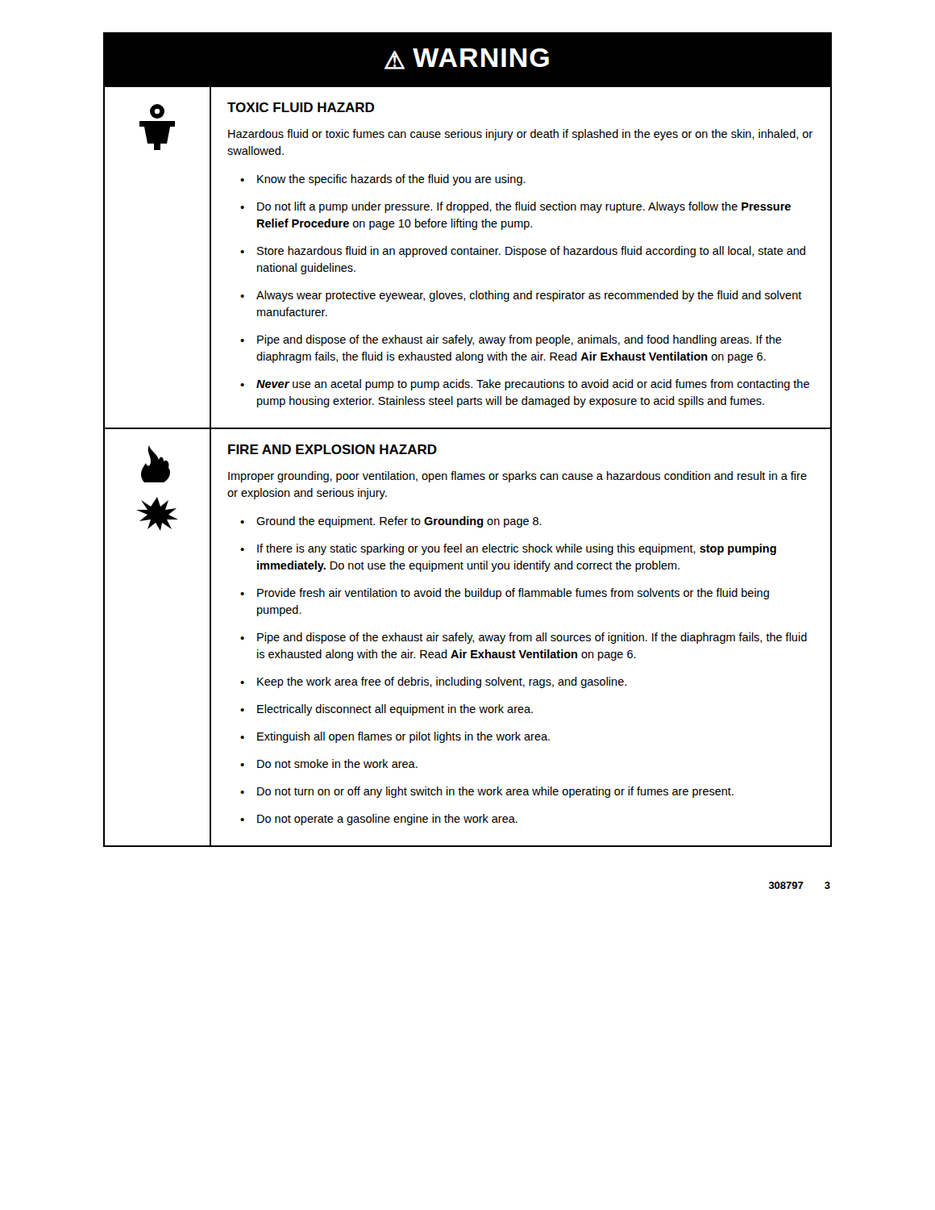⚠WARNING
TOXIC FLUID HAZARD
Hazardous fluid or toxic fumes can cause serious injury or death if splashed in the eyes or on the skin, inhaled, or swallowed.
Know the specific hazards of the fluid you are using.
Do not lift a pump under pressure. If dropped, the fluid section may rupture. Always follow the Pressure Relief Procedure on page 10 before lifting the pump.
Store hazardous fluid in an approved container. Dispose of hazardous fluid according to all local, state and national guidelines.
Always wear protective eyewear, gloves, clothing and respirator as recommended by the fluid and solvent manufacturer.
Pipe and dispose of the exhaust air safely, away from people, animals, and food handling areas. If the diaphragm fails, the fluid is exhausted along with the air. Read Air Exhaust Ventilation on page 6.
Never use an acetal pump to pump acids. Take precautions to avoid acid or acid fumes from contacting the pump housing exterior. Stainless steel parts will be damaged by exposure to acid spills and fumes.
FIRE AND EXPLOSION HAZARD
Improper grounding, poor ventilation, open flames or sparks can cause a hazardous condition and result in a fire or explosion and serious injury.
Ground the equipment. Refer to Grounding on page 8.
If there is any static sparking or you feel an electric shock while using this equipment, stop pumping immediately. Do not use the equipment until you identify and correct the problem.
Provide fresh air ventilation to avoid the buildup of flammable fumes from solvents or the fluid being pumped.
Pipe and dispose of the exhaust air safely, away from all sources of ignition. If the diaphragm fails, the fluid is exhausted along with the air. Read Air Exhaust Ventilation on page 6.
Keep the work area free of debris, including solvent, rags, and gasoline.
Electrically disconnect all equipment in the work area.
Extinguish all open flames or pilot lights in the work area.
Do not smoke in the work area.
Do not turn on or off any light switch in the work area while operating or if fumes are present.
Do not operate a gasoline engine in the work area.
3087973